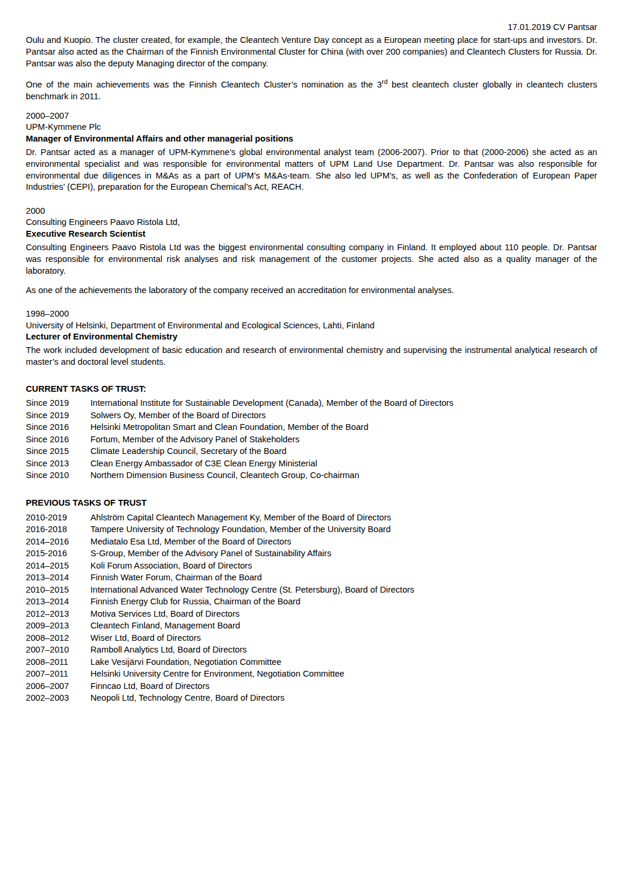17.01.2019 CV Pantsar
Oulu and Kuopio. The cluster created, for example, the Cleantech Venture Day concept as a European meeting place for start-ups and investors. Dr. Pantsar also acted as the Chairman of the Finnish Environmental Cluster for China (with over 200 companies) and Cleantech Clusters for Russia. Dr. Pantsar was also the deputy Managing director of the company.
One of the main achievements was the Finnish Cleantech Cluster’s nomination as the 3rd best cleantech cluster globally in cleantech clusters benchmark in 2011.
2000–2007
UPM-Kymmene Plc
Manager of Environmental Affairs and other managerial positions
Dr. Pantsar acted as a manager of UPM-Kymmene’s global environmental analyst team (2006-2007). Prior to that (2000-2006) she acted as an environmental specialist and was responsible for environmental matters of UPM Land Use Department. Dr. Pantsar was also responsible for environmental due diligences in M&As as a part of UPM’s M&As-team. She also led UPM’s, as well as the Confederation of European Paper Industries’ (CEPI), preparation for the European Chemical’s Act, REACH.
2000
Consulting Engineers Paavo Ristola Ltd,
Executive Research Scientist
Consulting Engineers Paavo Ristola Ltd was the biggest environmental consulting company in Finland. It employed about 110 people. Dr. Pantsar was responsible for environmental risk analyses and risk management of the customer projects. She acted also as a quality manager of the laboratory.
As one of the achievements the laboratory of the company received an accreditation for environmental analyses.
1998–2000
University of Helsinki, Department of Environmental and Ecological Sciences, Lahti, Finland
Lecturer of Environmental Chemistry
The work included development of basic education and research of environmental chemistry and supervising the instrumental analytical research of master’s and doctoral level students.
Current tasks of trust:
| Since 2019 | International Institute for Sustainable Development (Canada), Member of the Board of Directors |
| Since 2019 | Solwers Oy, Member of the Board of Directors |
| Since 2016 | Helsinki Metropolitan Smart and Clean Foundation, Member of the Board |
| Since 2016 | Fortum, Member of the Advisory Panel of Stakeholders |
| Since 2015 | Climate Leadership Council, Secretary of the Board |
| Since 2013 | Clean Energy Ambassador of C3E Clean Energy Ministerial |
| Since 2010 | Northern Dimension Business Council, Cleantech Group, Co-chairman |
Previous tasks of trust
| 2010-2019 | Ahlström Capital Cleantech Management Ky, Member of the Board of Directors |
| 2016-2018 | Tampere University of Technology Foundation, Member of the University Board |
| 2014–2016 | Mediatalo Esa Ltd, Member of the Board of Directors |
| 2015-2016 | S-Group, Member of the Advisory Panel of Sustainability Affairs |
| 2014–2015 | Koli Forum Association, Board of Directors |
| 2013–2014 | Finnish Water Forum, Chairman of the Board |
| 2010–2015 | International Advanced Water Technology Centre (St. Petersburg), Board of Directors |
| 2013–2014 | Finnish Energy Club for Russia, Chairman of the Board |
| 2012–2013 | Motiva Services Ltd, Board of Directors |
| 2009–2013 | Cleantech Finland, Management Board |
| 2008–2012 | Wiser Ltd, Board of Directors |
| 2007–2010 | Ramboll Analytics Ltd, Board of Directors |
| 2008–2011 | Lake Vesijärvi Foundation, Negotiation Committee |
| 2007–2011 | Helsinki University Centre for Environment, Negotiation Committee |
| 2006–2007 | Finncao Ltd, Board of Directors |
| 2002–2003 | Neopoli Ltd, Technology Centre, Board of Directors |